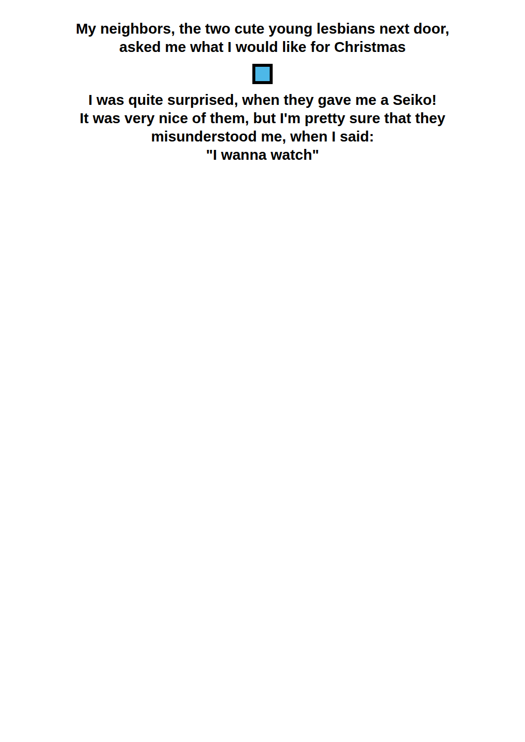My neighbors, the two cute young lesbians next door, asked me what I would like for Christmas
I was quite surprised, when they gave me a Seiko!
It was very nice of them, but I'm pretty sure that they misunderstood me, when I said:
"I wanna watch"